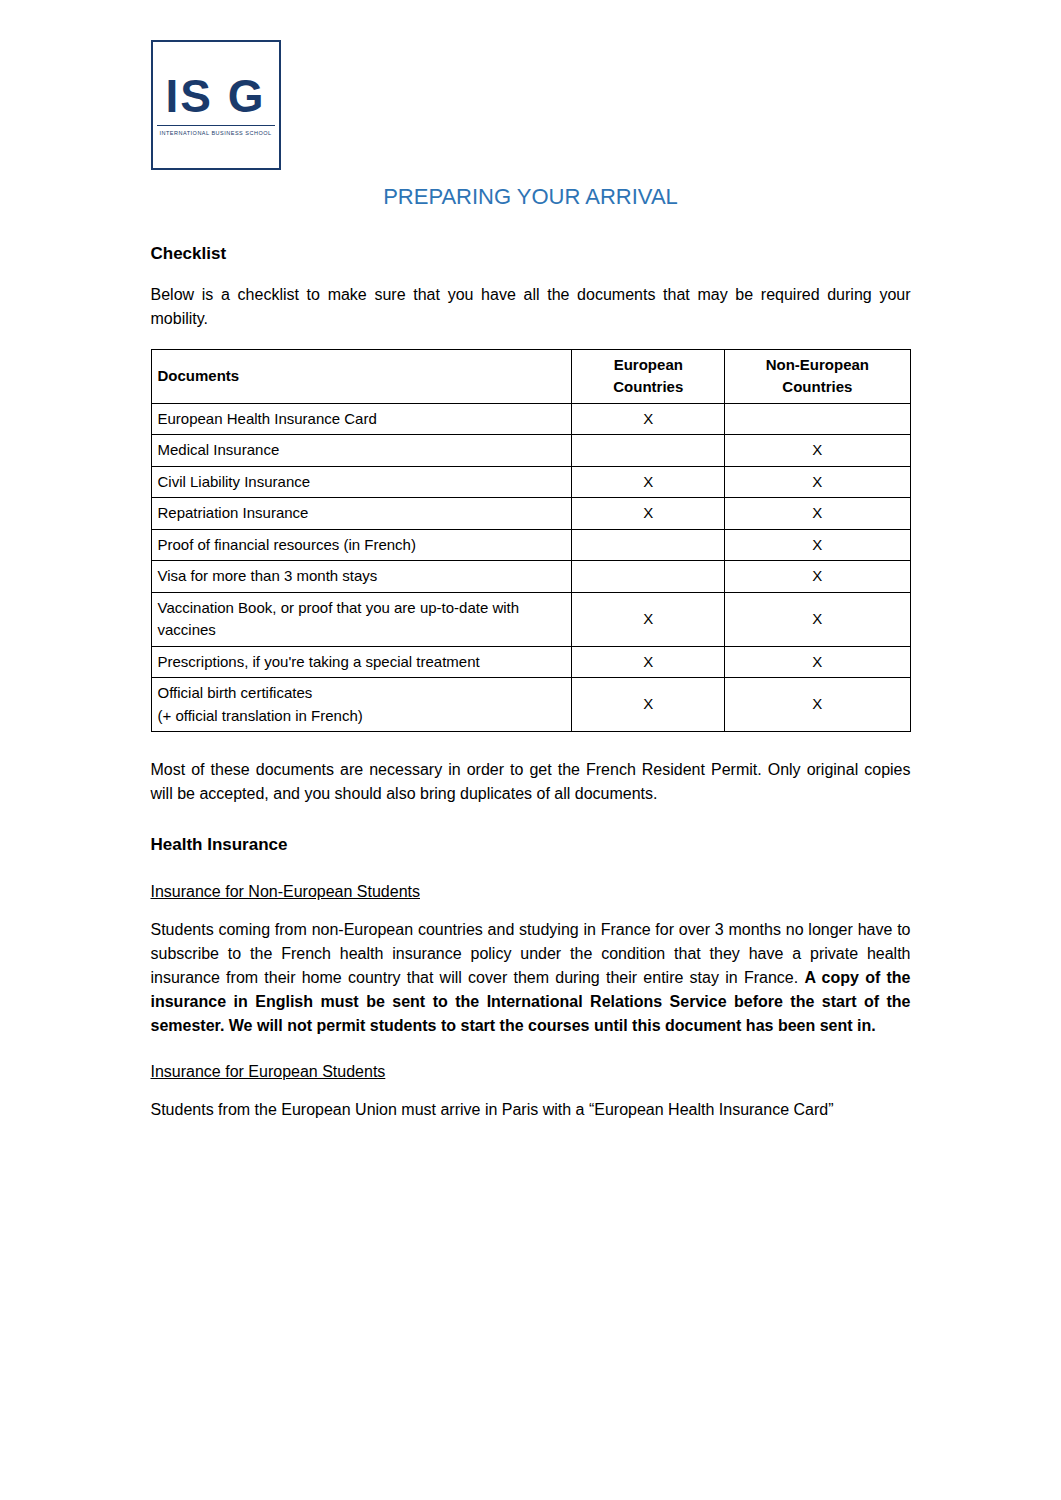IS G
INTERNATIONAL BUSINESS SCHOOL
PREPARING YOUR ARRIVAL
Checklist
Below is a checklist to make sure that you have all the documents that may be required during your mobility.
| Documents | European Countries | Non-European Countries |
| --- | --- | --- |
| European Health Insurance Card | X | |
| Medical Insurance | | X |
| Civil Liability Insurance | X | X |
| Repatriation Insurance | X | X |
| Proof of financial resources (in French) | | X |
| Visa for more than 3 month stays | | X |
| Vaccination Book, or proof that you are up-to-date with vaccines | X | X |
| Prescriptions, if you're taking a special treatment | X | X |
| Official birth certificates (+ official translation in French) | X | X |
Most of these documents are necessary in order to get the French Resident Permit. Only original copies will be accepted, and you should also bring duplicates of all documents.
Health Insurance
Insurance for Non-European Students
Students coming from non-European countries and studying in France for over 3 months no longer have to subscribe to the French health insurance policy under the condition that they have a private health insurance from their home country that will cover them during their entire stay in France. A copy of the insurance in English must be sent to the International Relations Service before the start of the semester. We will not permit students to start the courses until this document has been sent in.
Insurance for European Students
Students from the European Union must arrive in Paris with a “European Health Insurance Card”